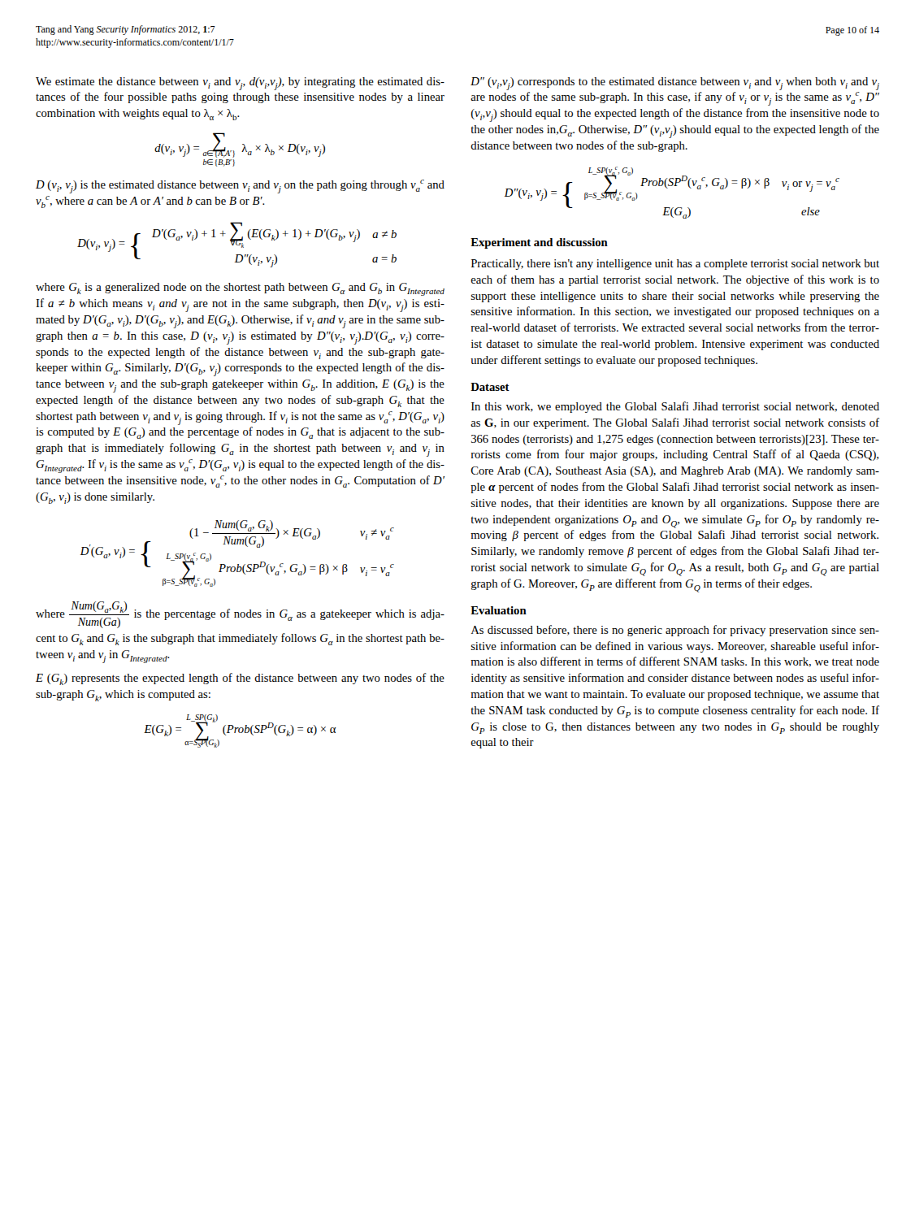Tang and Yang Security Informatics 2012, 1:7
http://www.security-informatics.com/content/1/1/7
Page 10 of 14
We estimate the distance between vi and vj, d(vi,vj), by integrating the estimated distances of the four possible paths going through these insensitive nodes by a linear combination with weights equal to λα × λb.
d(vi, vj) = ∑a∈{A,A′}b∈{B,B′} λa × λb × D(vi, vj)
D (vi, vj) is the estimated distance between vi and vj on the path going through vac and vbc, where a can be A or A′ and b can be B or B′.
D(vi, vj) = {
| D′ ( G a , v i ) + 1 + ∑ ∀ G k ( E ( G k ) + 1) + D′ ( G b , v j ) | a ≠ b |
| D″ ( v i , v j ) | a = b |
where Gk is a generalized node on the shortest path between Gα and Gb in GIntegrated If a ≠ b which means vi and vj are not in the same subgraph, then D(vi, vj) is estimated by D′(Ga, vi), D′(Gb, vj), and E(Gk). Otherwise, if vi and vj are in the same subgraph then a = b. In this case, D (vi, vj) is estimated by D″(vi, vj).D′(Ga, vi) corresponds to the expected length of the distance between vi and the sub-graph gatekeeper within Gα. Similarly, D′(Gb, vj) corresponds to the expected length of the distance between vj and the sub-graph gatekeeper within Gb. In addition, E (Gk) is the expected length of the distance between any two nodes of sub-graph Gk that the shortest path between vi and vj is going through. If vi is not the same as vac, D′(Ga, vi) is computed by E (Ga) and the percentage of nodes in Ga that is adjacent to the sub-graph that is immediately following Ga in the shortest path between vi and vj in GIntegrated. If vi is the same as vac, D′(Ga, vi) is equal to the expected length of the distance between the insensitive node, vac, to the other nodes in Ga. Computation of D′(Gb, vi) is done similarly.
D′(Ga, vi) = {
| (1 − Num ( G a , G k ) Num ( G a ) ) × E ( G a ) | v i ≠ v a c |
| L_SP ( v a c , G a ) ∑ β= S_SP ( v a c , G a ) Prob ( SP D ( v a c , G a ) = β) × β | v i = v a c |
where Num(Ga,Gk) Num(Ga) is the percentage of nodes in Gα as a gatekeeper which is adjacent to Gk and Gk is the subgraph that immediately follows Gα in the shortest path between vi and vj in GIntegrated.
E (Gk) represents the expected length of the distance between any two nodes of the sub-graph Gk, which is computed as:
E(Gk) = L_SP(Gk)∑α=SSP(Gk) (Prob(SPD(Gk) = α) × α
D″ (vi,vj) corresponds to the estimated distance between vi and vj when both vi and vj are nodes of the same sub-graph. In this case, if any of vi or vj is the same as vac, D″ (vi,vj) should equal to the expected length of the distance from the insensitive node to the other nodes in,Gα. Otherwise, D″ (vi,vj) should equal to the expected length of the distance between two nodes of the sub-graph.
D″(vi, vj) = {
| L_SP ( v a c , G a ) ∑ β= S_SP ( v a c , G a ) Prob ( SP D ( v a c , G a ) = β) × β | v i or v j = v a c |
| E ( G a ) | else |
Experiment and discussion
Practically, there isn't any intelligence unit has a complete terrorist social network but each of them has a partial terrorist social network. The objective of this work is to support these intelligence units to share their social networks while preserving the sensitive information. In this section, we investigated our proposed techniques on a real-world dataset of terrorists. We extracted several social networks from the terrorist dataset to simulate the real-world problem. Intensive experiment was conducted under different settings to evaluate our proposed techniques.
Dataset
In this work, we employed the Global Salafi Jihad terrorist social network, denoted as G, in our experiment. The Global Salafi Jihad terrorist social network consists of 366 nodes (terrorists) and 1,275 edges (connection between terrorists)[23]. These terrorists come from four major groups, including Central Staff of al Qaeda (CSQ), Core Arab (CA), Southeast Asia (SA), and Maghreb Arab (MA). We randomly sample α percent of nodes from the Global Salafi Jihad terrorist social network as insensitive nodes, that their identities are known by all organizations. Suppose there are two independent organizations OP and OQ, we simulate GP for OP by randomly removing β percent of edges from the Global Salafi Jihad terrorist social network. Similarly, we randomly remove β percent of edges from the Global Salafi Jihad terrorist social network to simulate GQ for OQ. As a result, both GP and GQ are partial graph of G. Moreover, GP are different from GQ in terms of their edges.
Evaluation
As discussed before, there is no generic approach for privacy preservation since sensitive information can be defined in various ways. Moreover, shareable useful information is also different in terms of different SNAM tasks. In this work, we treat node identity as sensitive information and consider distance between nodes as useful information that we want to maintain. To evaluate our proposed technique, we assume that the SNAM task conducted by GP is to compute closeness centrality for each node. If GP is close to G, then distances between any two nodes in GP should be roughly equal to their